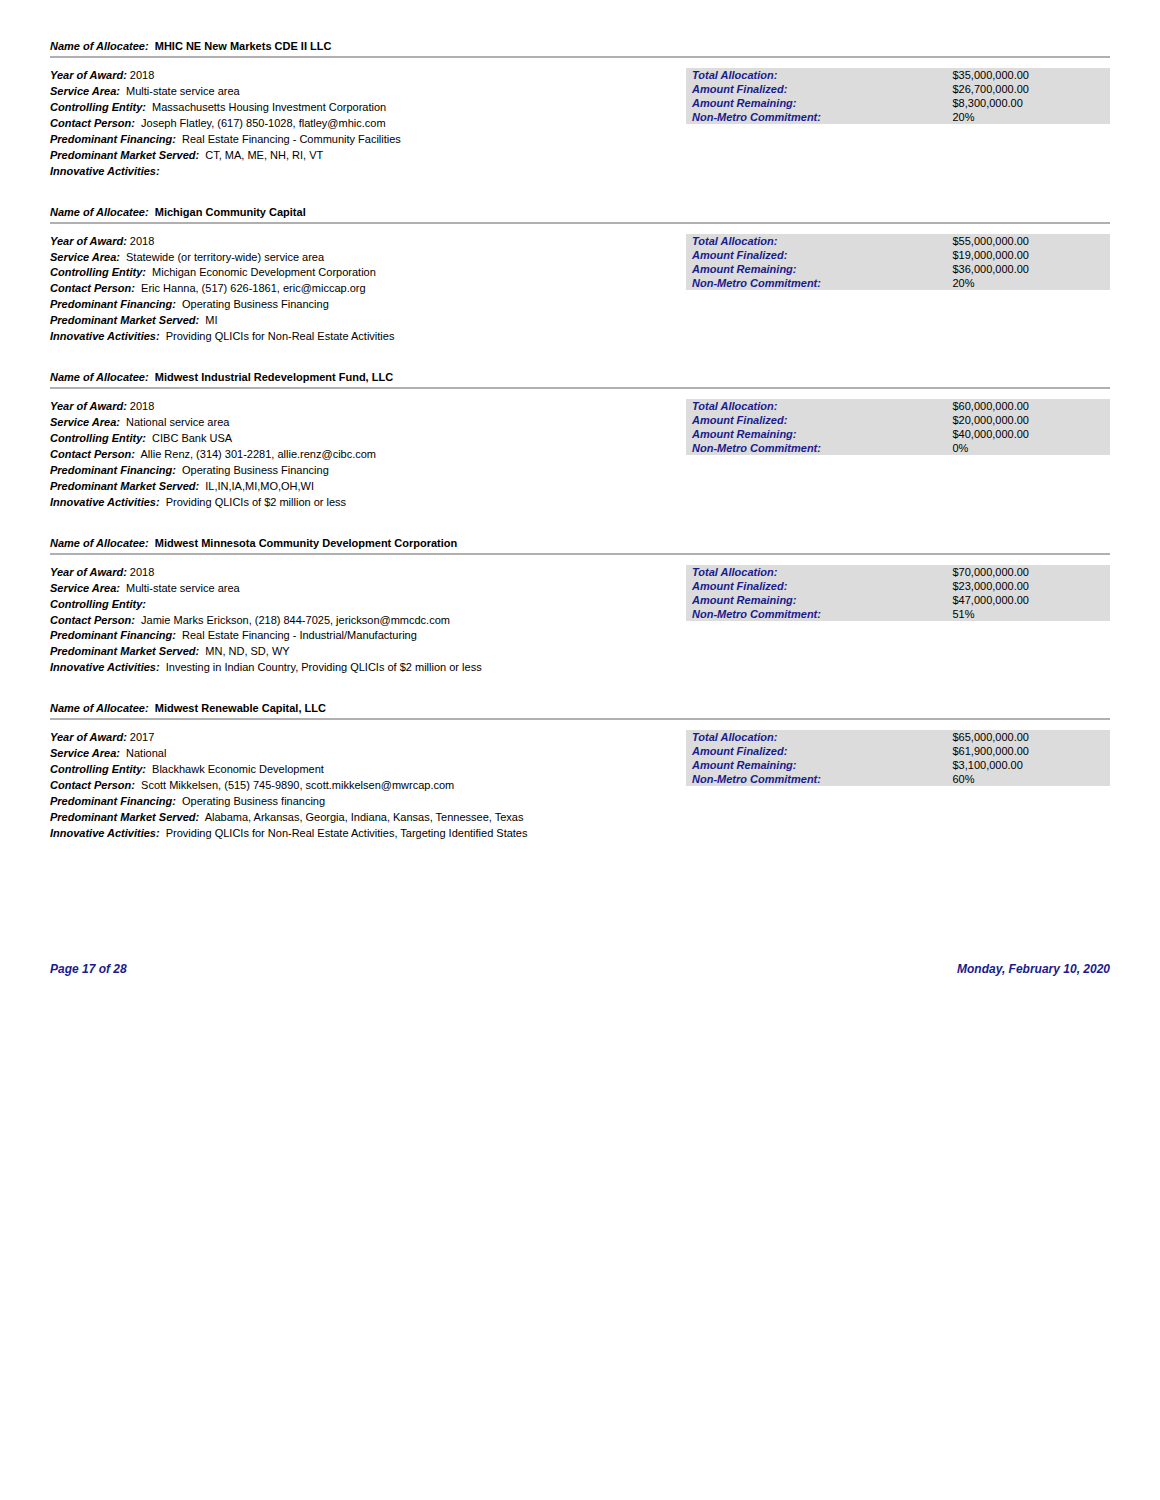Name of Allocatee: MHIC NE New Markets CDE II LLC
Year of Award: 2018
Service Area: Multi-state service area
Controlling Entity: Massachusetts Housing Investment Corporation
Contact Person: Joseph Flatley, (617) 850-1028, flatley@mhic.com
Predominant Financing: Real Estate Financing - Community Facilities
Predominant Market Served: CT, MA, ME, NH, RI, VT
Innovative Activities:
| Total Allocation: | $35,000,000.00 |
| Amount Finalized: | $26,700,000.00 |
| Amount Remaining: | $8,300,000.00 |
| Non-Metro Commitment: | 20% |
Name of Allocatee: Michigan Community Capital
Year of Award: 2018
Service Area: Statewide (or territory-wide) service area
Controlling Entity: Michigan Economic Development Corporation
Contact Person: Eric Hanna, (517) 626-1861, eric@miccap.org
Predominant Financing: Operating Business Financing
Predominant Market Served: MI
Innovative Activities: Providing QLICIs for Non-Real Estate Activities
| Total Allocation: | $55,000,000.00 |
| Amount Finalized: | $19,000,000.00 |
| Amount Remaining: | $36,000,000.00 |
| Non-Metro Commitment: | 20% |
Name of Allocatee: Midwest Industrial Redevelopment Fund, LLC
Year of Award: 2018
Service Area: National service area
Controlling Entity: CIBC Bank USA
Contact Person: Allie Renz, (314) 301-2281, allie.renz@cibc.com
Predominant Financing: Operating Business Financing
Predominant Market Served: IL,IN,IA,MI,MO,OH,WI
Innovative Activities: Providing QLICIs of $2 million or less
| Total Allocation: | $60,000,000.00 |
| Amount Finalized: | $20,000,000.00 |
| Amount Remaining: | $40,000,000.00 |
| Non-Metro Commitment: | 0% |
Name of Allocatee: Midwest Minnesota Community Development Corporation
Year of Award: 2018
Service Area: Multi-state service area
Controlling Entity:
Contact Person: Jamie Marks Erickson, (218) 844-7025, jerickson@mmcdc.com
Predominant Financing: Real Estate Financing - Industrial/Manufacturing
Predominant Market Served: MN, ND, SD, WY
Innovative Activities: Investing in Indian Country, Providing QLICIs of $2 million or less
| Total Allocation: | $70,000,000.00 |
| Amount Finalized: | $23,000,000.00 |
| Amount Remaining: | $47,000,000.00 |
| Non-Metro Commitment: | 51% |
Name of Allocatee: Midwest Renewable Capital, LLC
Year of Award: 2017
Service Area: National
Controlling Entity: Blackhawk Economic Development
Contact Person: Scott Mikkelsen, (515) 745-9890, scott.mikkelsen@mwrcap.com
Predominant Financing: Operating Business financing
Predominant Market Served: Alabama, Arkansas, Georgia, Indiana, Kansas, Tennessee, Texas
Innovative Activities: Providing QLICIs for Non-Real Estate Activities, Targeting Identified States
| Total Allocation: | $65,000,000.00 |
| Amount Finalized: | $61,900,000.00 |
| Amount Remaining: | $3,100,000.00 |
| Non-Metro Commitment: | 60% |
Page 17 of 28
Monday, February 10, 2020